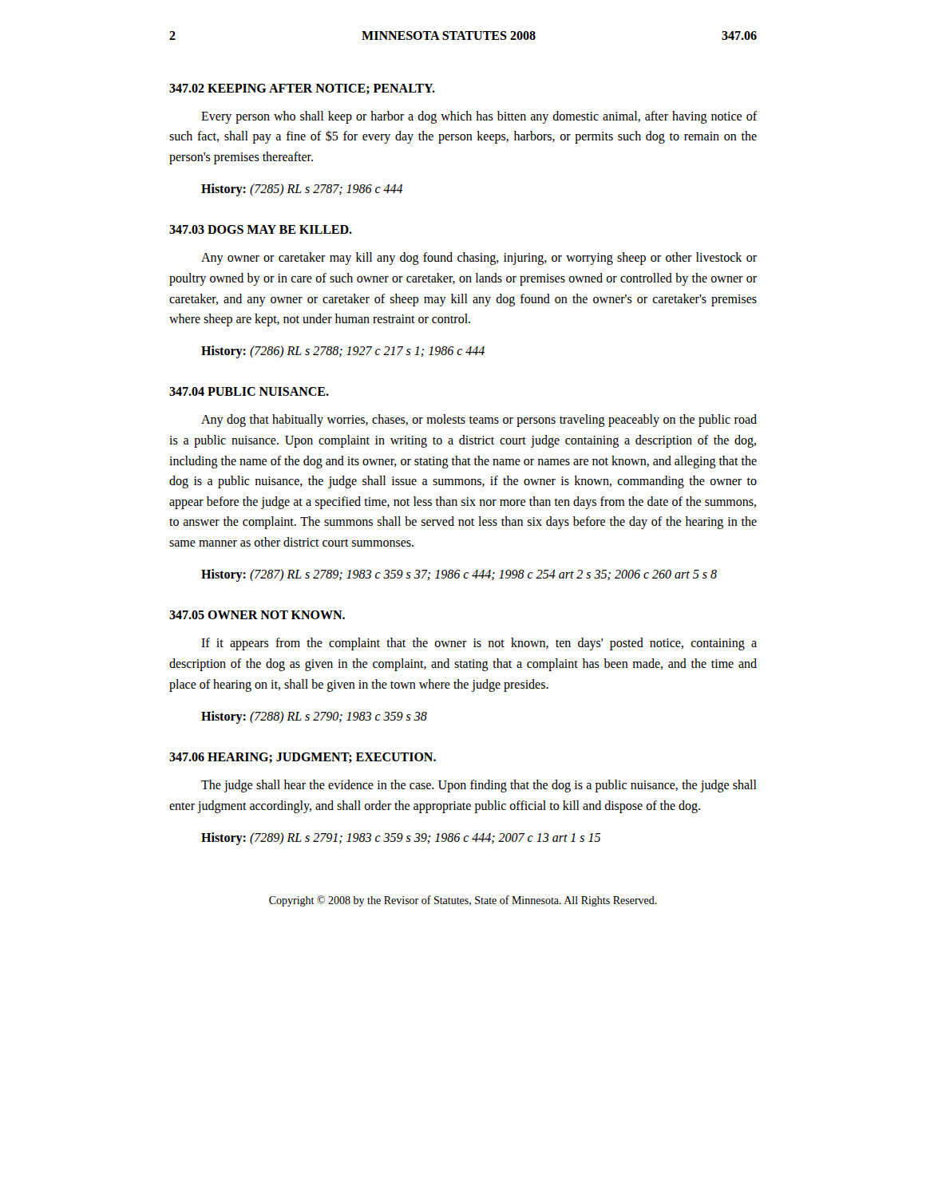2 MINNESOTA STATUTES 2008 347.06
347.02 KEEPING AFTER NOTICE; PENALTY.
Every person who shall keep or harbor a dog which has bitten any domestic animal, after having notice of such fact, shall pay a fine of $5 for every day the person keeps, harbors, or permits such dog to remain on the person's premises thereafter.
History: (7285) RL s 2787; 1986 c 444
347.03 DOGS MAY BE KILLED.
Any owner or caretaker may kill any dog found chasing, injuring, or worrying sheep or other livestock or poultry owned by or in care of such owner or caretaker, on lands or premises owned or controlled by the owner or caretaker, and any owner or caretaker of sheep may kill any dog found on the owner's or caretaker's premises where sheep are kept, not under human restraint or control.
History: (7286) RL s 2788; 1927 c 217 s 1; 1986 c 444
347.04 PUBLIC NUISANCE.
Any dog that habitually worries, chases, or molests teams or persons traveling peaceably on the public road is a public nuisance. Upon complaint in writing to a district court judge containing a description of the dog, including the name of the dog and its owner, or stating that the name or names are not known, and alleging that the dog is a public nuisance, the judge shall issue a summons, if the owner is known, commanding the owner to appear before the judge at a specified time, not less than six nor more than ten days from the date of the summons, to answer the complaint. The summons shall be served not less than six days before the day of the hearing in the same manner as other district court summonses.
History: (7287) RL s 2789; 1983 c 359 s 37; 1986 c 444; 1998 c 254 art 2 s 35; 2006 c 260 art 5 s 8
347.05 OWNER NOT KNOWN.
If it appears from the complaint that the owner is not known, ten days' posted notice, containing a description of the dog as given in the complaint, and stating that a complaint has been made, and the time and place of hearing on it, shall be given in the town where the judge presides.
History: (7288) RL s 2790; 1983 c 359 s 38
347.06 HEARING; JUDGMENT; EXECUTION.
The judge shall hear the evidence in the case. Upon finding that the dog is a public nuisance, the judge shall enter judgment accordingly, and shall order the appropriate public official to kill and dispose of the dog.
History: (7289) RL s 2791; 1983 c 359 s 39; 1986 c 444; 2007 c 13 art 1 s 15
Copyright © 2008 by the Revisor of Statutes, State of Minnesota. All Rights Reserved.